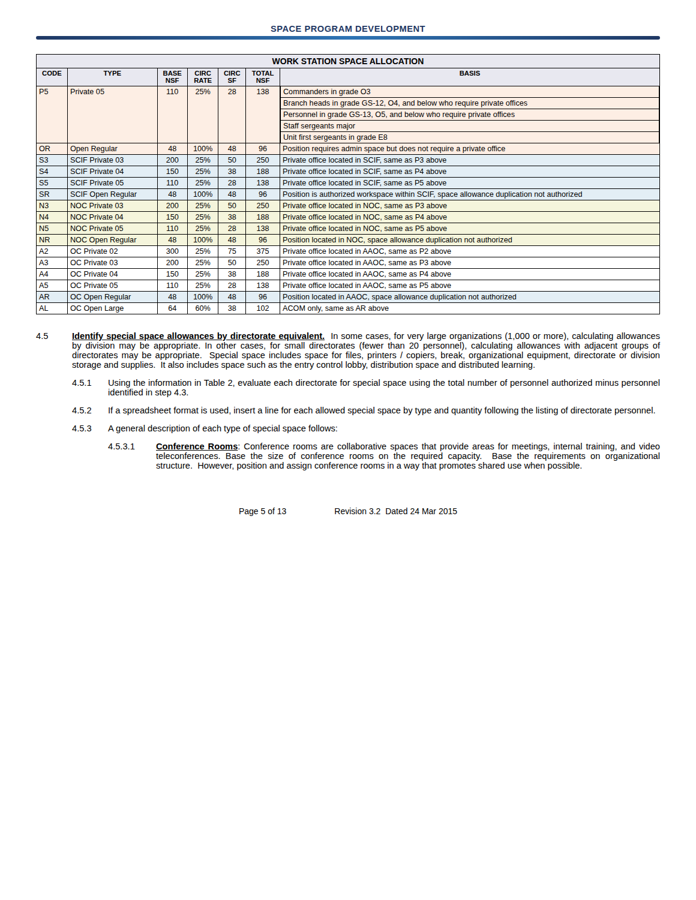SPACE PROGRAM DEVELOPMENT
WORK STATION SPACE ALLOCATION
| CODE | TYPE | BASE NSF | CIRC RATE | CIRC SF | TOTAL NSF | BASIS |
| --- | --- | --- | --- | --- | --- | --- |
| P5 | Private 05 | 110 | 25% | 28 | 138 | / Commanders in grade O3 / / Branch heads in grade GS-12, O4, and below who require private offices / / Personnel in grade GS-13, O5, and below who require private offices / / Staff sergeants major / / Unit first sergeants in grade E8 / |
| OR | Open Regular | 48 | 100% | 48 | 96 | Position requires admin space but does not require a private office |
| S3 | SCIF Private 03 | 200 | 25% | 50 | 250 | Private office located in SCIF, same as P3 above |
| S4 | SCIF Private 04 | 150 | 25% | 38 | 188 | Private office located in SCIF, same as P4 above |
| S5 | SCIF Private 05 | 110 | 25% | 28 | 138 | Private office located in SCIF, same as P5 above |
| SR | SCIF Open Regular | 48 | 100% | 48 | 96 | Position is authorized workspace within SCIF, space allowance duplication not authorized |
| N3 | NOC Private 03 | 200 | 25% | 50 | 250 | Private office located in NOC, same as P3 above |
| N4 | NOC Private 04 | 150 | 25% | 38 | 188 | Private office located in NOC, same as P4 above |
| N5 | NOC Private 05 | 110 | 25% | 28 | 138 | Private office located in NOC, same as P5 above |
| NR | NOC Open Regular | 48 | 100% | 48 | 96 | Position located in NOC, space allowance duplication not authorized |
| A2 | OC Private 02 | 300 | 25% | 75 | 375 | Private office located in AAOC, same as P2 above |
| A3 | OC Private 03 | 200 | 25% | 50 | 250 | Private office located in AAOC, same as P3 above |
| A4 | OC Private 04 | 150 | 25% | 38 | 188 | Private office located in AAOC, same as P4 above |
| A5 | OC Private 05 | 110 | 25% | 28 | 138 | Private office located in AAOC, same as P5 above |
| AR | OC Open Regular | 48 | 100% | 48 | 96 | Position located in AAOC, space allowance duplication not authorized |
| AL | OC Open Large | 64 | 60% | 38 | 102 | ACOM only, same as AR above |
4.5 Identify special space allowances by directorate equivalent. In some cases, for very large organizations (1,000 or more), calculating allowances by division may be appropriate. In other cases, for small directorates (fewer than 20 personnel), calculating allowances with adjacent groups of directorates may be appropriate. Special space includes space for files, printers / copiers, break, organizational equipment, directorate or division storage and supplies. It also includes space such as the entry control lobby, distribution space and distributed learning.
4.5.1 Using the information in Table 2, evaluate each directorate for special space using the total number of personnel authorized minus personnel identified in step 4.3.
4.5.2 If a spreadsheet format is used, insert a line for each allowed special space by type and quantity following the listing of directorate personnel.
4.5.3 A general description of each type of special space follows:
4.5.3.1 Conference Rooms: Conference rooms are collaborative spaces that provide areas for meetings, internal training, and video teleconferences. Base the size of conference rooms on the required capacity. Base the requirements on organizational structure. However, position and assign conference rooms in a way that promotes shared use when possible.
Page 5 of 13 Revision 3.2 Dated 24 Mar 2015